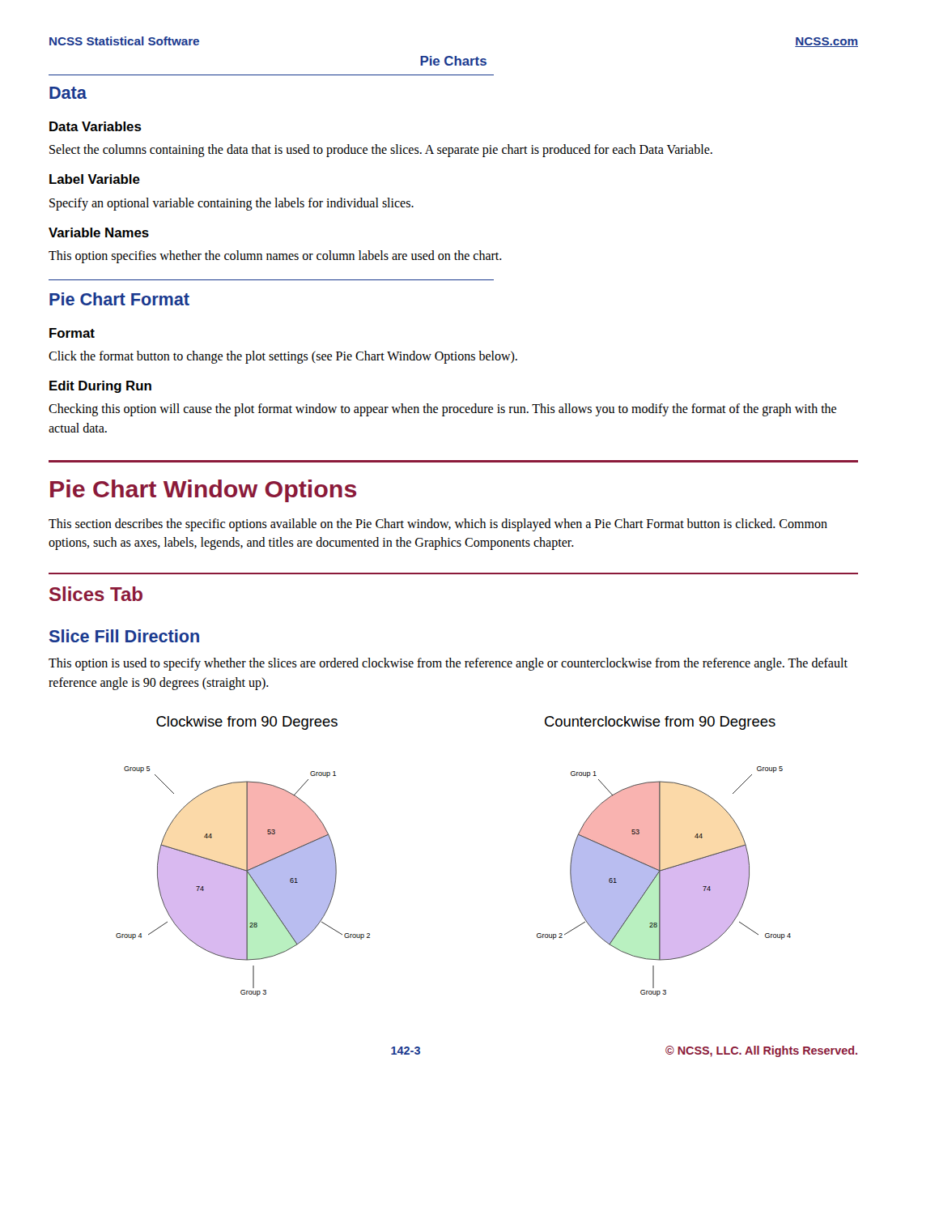NCSS Statistical Software
NCSS.com
Pie Charts
Data
Data Variables
Select the columns containing the data that is used to produce the slices. A separate pie chart is produced for each Data Variable.
Label Variable
Specify an optional variable containing the labels for individual slices.
Variable Names
This option specifies whether the column names or column labels are used on the chart.
Pie Chart Format
Format
Click the format button to change the plot settings (see Pie Chart Window Options below).
Edit During Run
Checking this option will cause the plot format window to appear when the procedure is run. This allows you to modify the format of the graph with the actual data.
Pie Chart Window Options
This section describes the specific options available on the Pie Chart window, which is displayed when a Pie Chart Format button is clicked. Common options, such as axes, labels, legends, and titles are documented in the Graphics Components chapter.
Slices Tab
Slice Fill Direction
This option is used to specify whether the slices are ordered clockwise from the reference angle or counterclockwise from the reference angle. The default reference angle is 90 degrees (straight up).
Clockwise from 90 Degrees
53 61 28 74 44 Group 1 Group 2 Group 3 Group 4 Group 5
Counterclockwise from 90 Degrees
53 61 28 74 44 Group 1 Group 2 Group 3 Group 4 Group 5
142-3
© NCSS, LLC. All Rights Reserved.